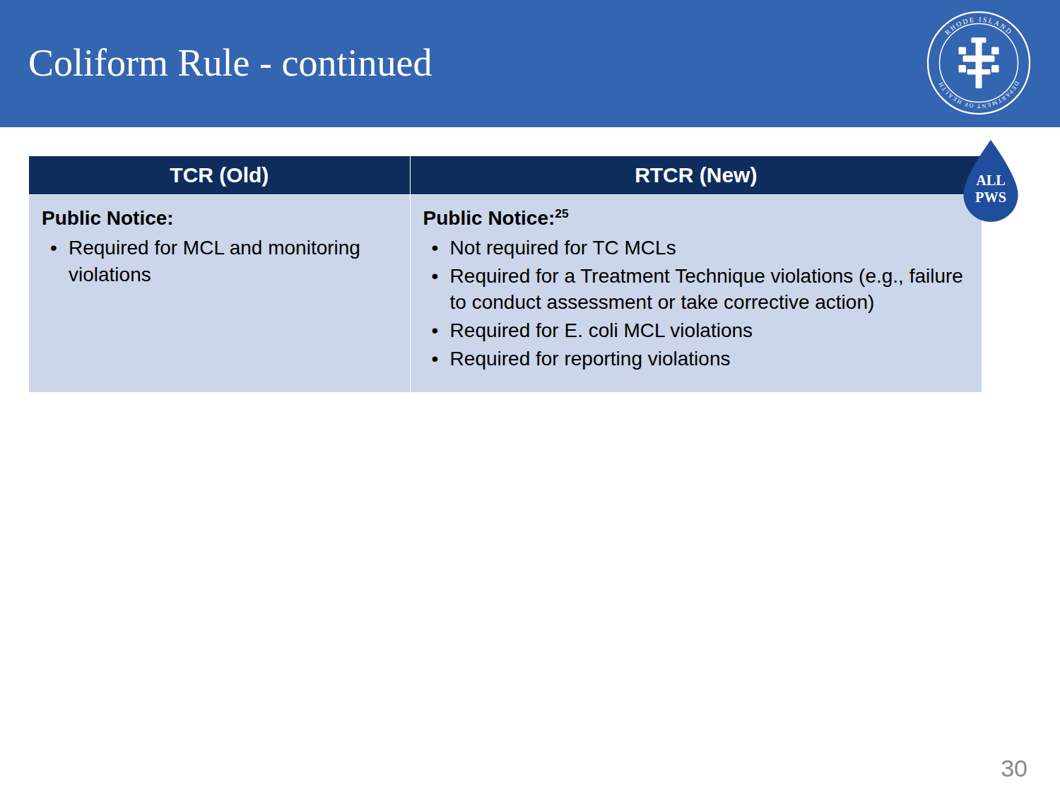Coliform Rule - continued
RHODE ISLAND DEPARTMENT OF HEALTH
ALL PWS
| TCR (Old) | RTCR (New) |
| --- | --- |
| Public Notice: Required for MCL and monitoring violations | Public Notice: 25 Not required for TC MCLs Required for a Treatment Technique violations (e.g., failure to conduct assessment or take corrective action) Required for E. coli MCL violations Required for reporting violations |
30